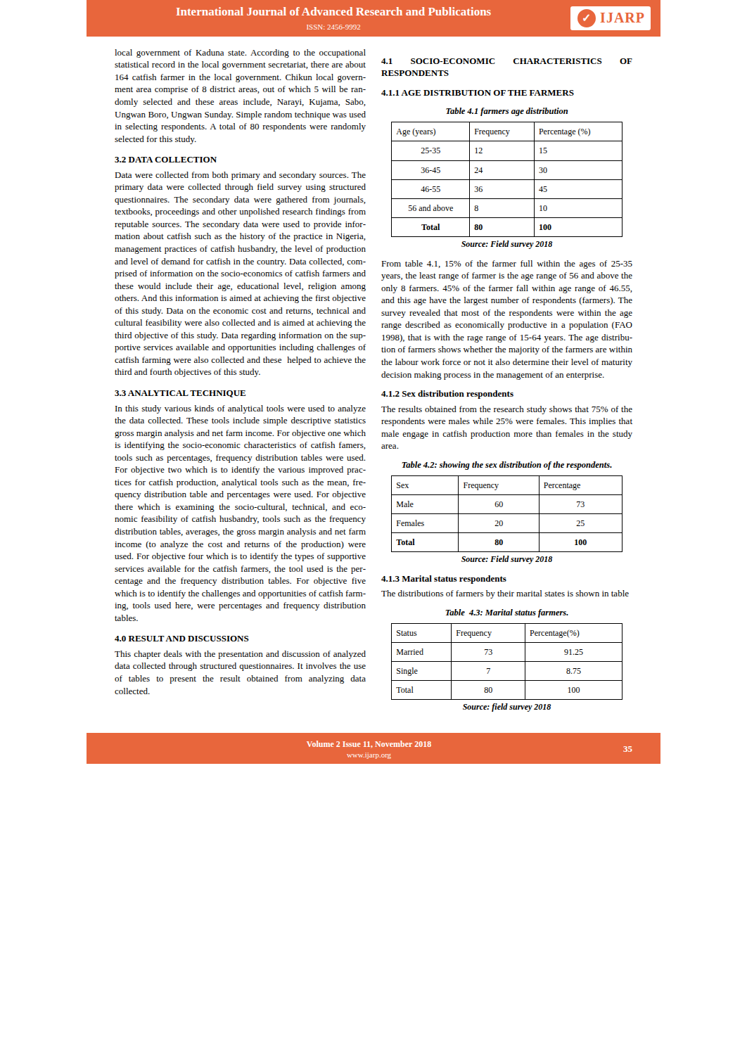International Journal of Advanced Research and Publications
ISSN: 2456-9992
✓IJARP
local government of Kaduna state. According to the occupational statistical record in the local government secretariat, there are about 164 catfish farmer in the local government. Chikun local government area comprise of 8 district areas, out of which 5 will be randomly selected and these areas include, Narayi, Kujama, Sabo, Ungwan Boro, Ungwan Sunday. Simple random technique was used in selecting respondents. A total of 80 respondents were randomly selected for this study.
3.2 DATA COLLECTION
Data were collected from both primary and secondary sources. The primary data were collected through field survey using structured questionnaires. The secondary data were gathered from journals, textbooks, proceedings and other unpolished research findings from reputable sources. The secondary data were used to provide information about catfish such as the history of the practice in Nigeria, management practices of catfish husbandry, the level of production and level of demand for catfish in the country. Data collected, comprised of information on the socio-economics of catfish farmers and these would include their age, educational level, religion among others. And this information is aimed at achieving the first objective of this study. Data on the economic cost and returns, technical and cultural feasibility were also collected and is aimed at achieving the third objective of this study. Data regarding information on the supportive services available and opportunities including challenges of catfish farming were also collected and these helped to achieve the third and fourth objectives of this study.
3.3 ANALYTICAL TECHNIQUE
In this study various kinds of analytical tools were used to analyze the data collected. These tools include simple descriptive statistics gross margin analysis and net farm income. For objective one which is identifying the socio-economic characteristics of catfish famers, tools such as percentages, frequency distribution tables were used. For objective two which is to identify the various improved practices for catfish production, analytical tools such as the mean, frequency distribution table and percentages were used. For objective there which is examining the socio-cultural, technical, and economic feasibility of catfish husbandry, tools such as the frequency distribution tables, averages, the gross margin analysis and net farm income (to analyze the cost and returns of the production) were used. For objective four which is to identify the types of supportive services available for the catfish farmers, the tool used is the percentage and the frequency distribution tables. For objective five which is to identify the challenges and opportunities of catfish farming, tools used here, were percentages and frequency distribution tables.
4.0 RESULT AND DISCUSSIONS
This chapter deals with the presentation and discussion of analyzed data collected through structured questionnaires. It involves the use of tables to present the result obtained from analyzing data collected.
4.1 SOCIO-ECONOMIC CHARACTERISTICS OF RESPONDENTS
4.1.1 AGE DISTRIBUTION OF THE FARMERS
Table 4.1 farmers age distribution
| Age (years) | Frequency | Percentage (%) |
| 25-35 | 12 | 15 |
| 36-45 | 24 | 30 |
| 46-55 | 36 | 45 |
| 56 and above | 8 | 10 |
| Total | 80 | 100 |
Source: Field survey 2018
From table 4.1, 15% of the farmer full within the ages of 25-35 years, the least range of farmer is the age range of 56 and above the only 8 farmers. 45% of the farmer fall within age range of 46.55, and this age have the largest number of respondents (farmers). The survey revealed that most of the respondents were within the age range described as economically productive in a population (FAO 1998), that is with the rage range of 15-64 years. The age distribution of farmers shows whether the majority of the farmers are within the labour work force or not it also determine their level of maturity decision making process in the management of an enterprise.
4.1.2 Sex distribution respondents
The results obtained from the research study shows that 75% of the respondents were males while 25% were females. This implies that male engage in catfish production more than females in the study area.
Table 4.2: showing the sex distribution of the respondents.
| Sex | Frequency | Percentage |
| Male | 60 | 73 |
| Females | 20 | 25 |
| Total | 80 | 100 |
Source: Field survey 2018
4.1.3 Marital status respondents
The distributions of farmers by their marital states is shown in table
Table 4.3: Marital status farmers.
| Status | Frequency | Percentage(%) |
| Married | 73 | 91.25 |
| Single | 7 | 8.75 |
| Total | 80 | 100 |
Source: field survey 2018
Volume 2 Issue 11, November 2018www.ijarp.org 35